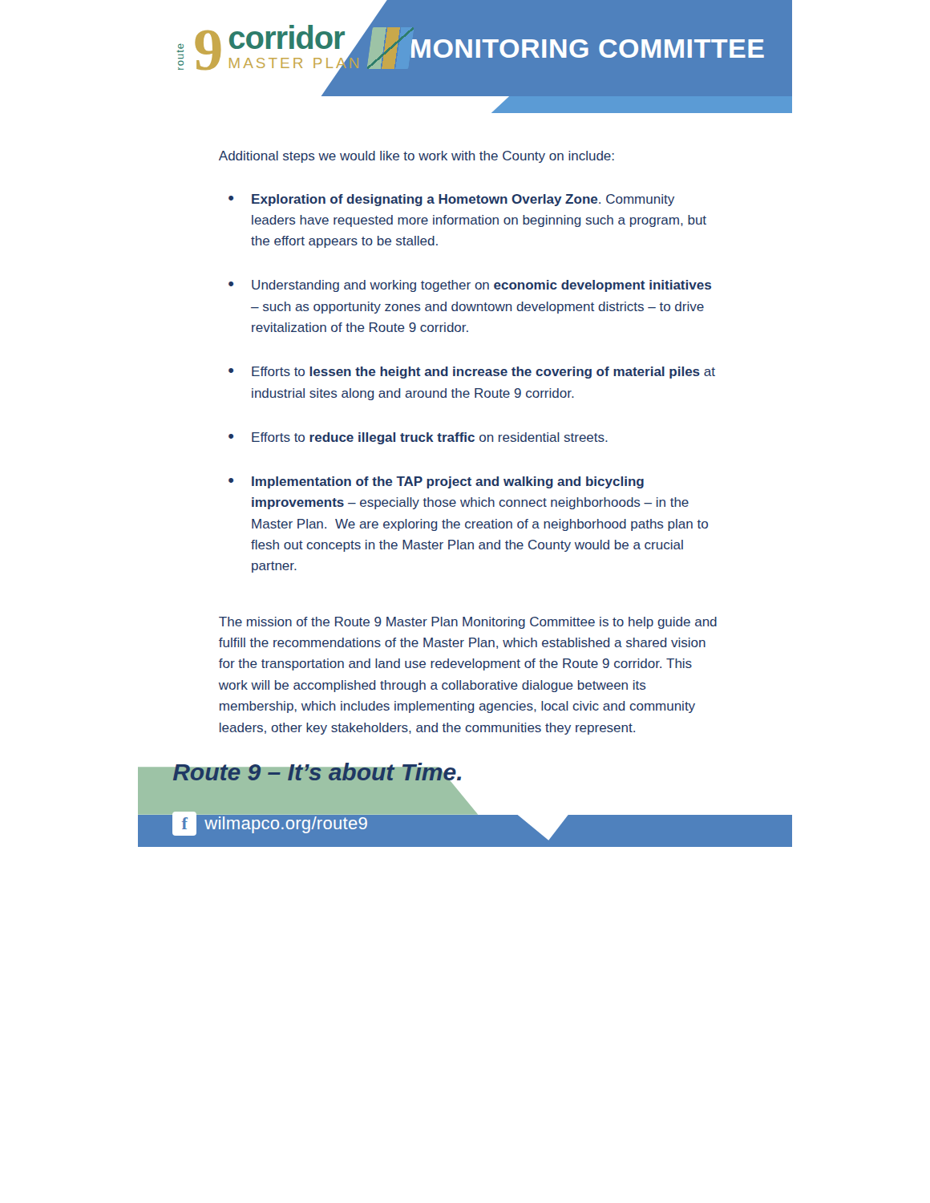MONITORING COMMITTEE
route 9 corridor MASTER PLAN
Additional steps we would like to work with the County on include:
Exploration of designating a Hometown Overlay Zone. Community leaders have requested more information on beginning such a program, but the effort appears to be stalled.
Understanding and working together on economic development initiatives – such as opportunity zones and downtown development districts – to drive revitalization of the Route 9 corridor.
Efforts to lessen the height and increase the covering of material piles at industrial sites along and around the Route 9 corridor.
Efforts to reduce illegal truck traffic on residential streets.
Implementation of the TAP project and walking and bicycling improvements – especially those which connect neighborhoods – in the Master Plan. We are exploring the creation of a neighborhood paths plan to flesh out concepts in the Master Plan and the County would be a crucial partner.
The mission of the Route 9 Master Plan Monitoring Committee is to help guide and fulfill the recommendations of the Master Plan, which established a shared vision for the transportation and land use redevelopment of the Route 9 corridor. This work will be accomplished through a collaborative dialogue between its membership, which includes implementing agencies, local civic and community leaders, other key stakeholders, and the communities they represent.
Route 9 – It’s about Time.
f wilmapco.org/route9